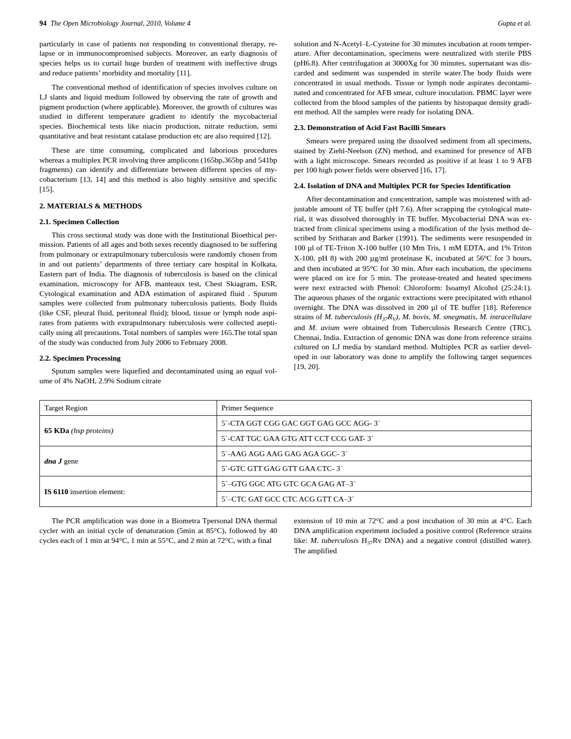94 The Open Microbiology Journal, 2010, Volume 4
Gupta et al.
particularly in case of patients not responding to conventional therapy, relapse or in immunocompromised subjects. Moreover, an early diagnosis of species helps us to curtail huge burden of treatment with ineffective drugs and reduce patients’ morbidity and mortality [11].
The conventional method of identification of species involves culture on LJ slants and liquid medium followed by observing the rate of growth and pigment production (where applicable). Moreover, the growth of cultures was studied in different temperature gradient to identify the mycobacterial species. Biochemical tests like niacin production, nitrate reduction, semi quantitative and heat resistant catalase production etc are also required [12].
These are time consuming, complicated and laborious procedures whereas a multiplex PCR involving three amplicons (165bp,365bp and 541bp fragments) can identify and differentiate between different species of mycobacterium [13, 14] and this method is also highly sensitive and specific [15].
2. MATERIALS & METHODS
2.1. Specimen Collection
This cross sectional study was done with the Institutional Bioethical permission. Patients of all ages and both sexes recently diagnosed to be suffering from pulmonary or extrapulmonary tuberculosis were randomly chosen from in and out patients’ departments of three tertiary care hospital in Kolkata, Eastern part of India. The diagnosis of tuberculosis is based on the clinical examination, microscopy for AFB, manteaux test, Chest Skiagram, ESR, Cytological examination and ADA estimation of aspirated fluid . Sputum samples were collected from pulmonary tuberculosis patients. Body fluids (like CSF, pleural fluid, peritoneal fluid); blood, tissue or lymph node aspirates from patients with extrapulmonary tuberculosis were collected aseptically using all precautions. Total numbers of samples were 165.The total span of the study was conducted from July 2006 to February 2008.
2.2. Specimen Processing
Sputum samples were liquefied and decontaminated using an equal volume of 4% NaOH, 2.9% Sodium citrate
solution and N-Acetyl–L-Cysteine for 30 minutes incubation at room temperature. After decontamination, specimens were neutralized with sterile PBS (pH6.8). After centrifugation at 3000Xg for 30 minutes, supernatant was discarded and sediment was suspended in sterile water.The body fluids were concentrated in usual methods. Tissue or lymph node aspirates decontaminated and concentrated for AFB smear, culture inoculation. PBMC layer were collected from the blood samples of the patients by histopaque density gradient method. All the samples were ready for isolating DNA.
2.3. Demonstration of Acid Fast Bacilli Smears
Smears were prepared using the dissolved sediment from all specimens, stained by Ziehl-Neelson (ZN) method, and examined for presence of AFB with a light microscope. Smears recorded as positive if at least 1 to 9 AFB per 100 high power fields were observed [16, 17].
2.4. Isolation of DNA and Multiplex PCR for Species Identification
After decontamination and concentration, sample was moistened with adjustable amount of TE buffer (pH 7.6). After scrapping the cytological material, it was dissolved thoroughly in TE buffer. Mycobacterial DNA was extracted from clinical specimens using a modification of the lysis method described by Sritharan and Barker (1991). The sediments were resuspended in 100 µl of TE-Triton X-100 buffer (10 Mm Tris, 1 mM EDTA, and 1% Triton X-100, pH 8) with 200 µg/ml proteinase K, incubated at 56oC for 3 hours, and then incubated at 95oC for 30 min. After each incubation, the specimens were placed on ice for 5 min. The protease-treated and heated specimens were next extracted with Phenol: Chloroform: Isoamyl Alcohol (25:24:1). The aqueous phases of the organic extractions were precipitated with ethanol overnight. The DNA was dissolved in 200 µl of TE buffer [18]. Reference strains of M. tuberculosis (H37RV), M. bovis, M. smegmatis, M. intracellulare and M. avium were obtained from Tuberculosis Research Centre (TRC), Chennai, India. Extraction of genomic DNA was done from reference strains cultured on LJ media by standard method. Multiplex PCR as earlier developed in our laboratory was done to amplify the following target sequences [19, 20].
| Target Region | Primer Sequence |
| 65 KDa (hsp proteins) | 5´-CTA GGT CGG GAC GGT GAG GCC AGG- 3´ |
| 5´-CAT TGC GAA GTG ATT CCT CCG GAT- 3´ |
| dna J gene | 5´-AAG AGG AAG GAG AGA GGC- 3´ |
| 5´-GTC GTT GAG GTT GAA CTC- 3´ |
| IS 6110 insertion element: | 5´–GTG GGC ATG GTC GCA GAG AT–3´ |
| 5´–CTC GAT GCC CTC ACG GTT CA–3´ |
The PCR amplification was done in a Biometra Tpersonal DNA thermal cycler with an initial cycle of denaturation (5min at 85°C), followed by 40 cycles each of 1 min at 94°C, 1 min at 55°C, and 2 min at 72°C, with a final
extension of 10 min at 72°C and a post incubation of 30 min at 4°C. Each DNA amplification experiment included a positive control (Reference strains like: M. tuberculosis H37Rv DNA) and a negative control (distilled water). The amplified